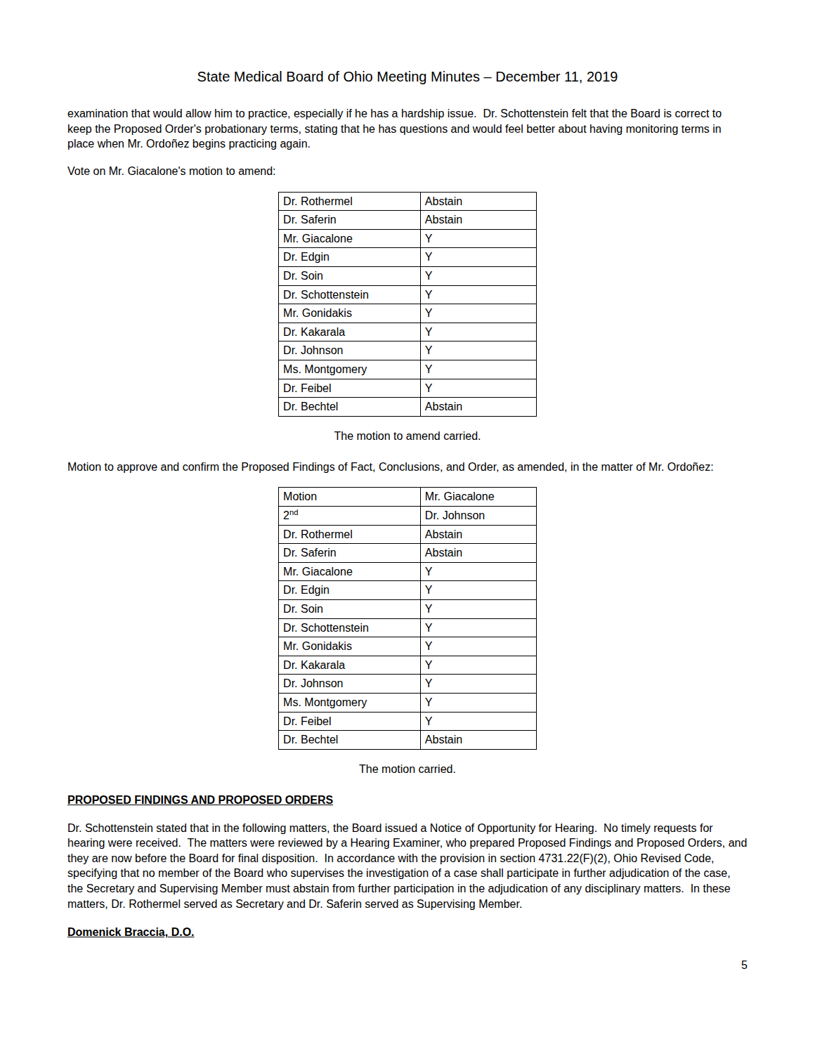State Medical Board of Ohio Meeting Minutes – December 11, 2019
examination that would allow him to practice, especially if he has a hardship issue. Dr. Schottenstein felt that the Board is correct to keep the Proposed Order's probationary terms, stating that he has questions and would feel better about having monitoring terms in place when Mr. Ordoñez begins practicing again.
Vote on Mr. Giacalone's motion to amend:
| Dr. Rothermel | Abstain |
| Dr. Saferin | Abstain |
| Mr. Giacalone | Y |
| Dr. Edgin | Y |
| Dr. Soin | Y |
| Dr. Schottenstein | Y |
| Mr. Gonidakis | Y |
| Dr. Kakarala | Y |
| Dr. Johnson | Y |
| Ms. Montgomery | Y |
| Dr. Feibel | Y |
| Dr. Bechtel | Abstain |
The motion to amend carried.
Motion to approve and confirm the Proposed Findings of Fact, Conclusions, and Order, as amended, in the matter of Mr. Ordoñez:
| Motion | Mr. Giacalone |
| 2 nd | Dr. Johnson |
| Dr. Rothermel | Abstain |
| Dr. Saferin | Abstain |
| Mr. Giacalone | Y |
| Dr. Edgin | Y |
| Dr. Soin | Y |
| Dr. Schottenstein | Y |
| Mr. Gonidakis | Y |
| Dr. Kakarala | Y |
| Dr. Johnson | Y |
| Ms. Montgomery | Y |
| Dr. Feibel | Y |
| Dr. Bechtel | Abstain |
The motion carried.
PROPOSED FINDINGS AND PROPOSED ORDERS
Dr. Schottenstein stated that in the following matters, the Board issued a Notice of Opportunity for Hearing. No timely requests for hearing were received. The matters were reviewed by a Hearing Examiner, who prepared Proposed Findings and Proposed Orders, and they are now before the Board for final disposition. In accordance with the provision in section 4731.22(F)(2), Ohio Revised Code, specifying that no member of the Board who supervises the investigation of a case shall participate in further adjudication of the case, the Secretary and Supervising Member must abstain from further participation in the adjudication of any disciplinary matters. In these matters, Dr. Rothermel served as Secretary and Dr. Saferin served as Supervising Member.
Domenick Braccia, D.O.
5